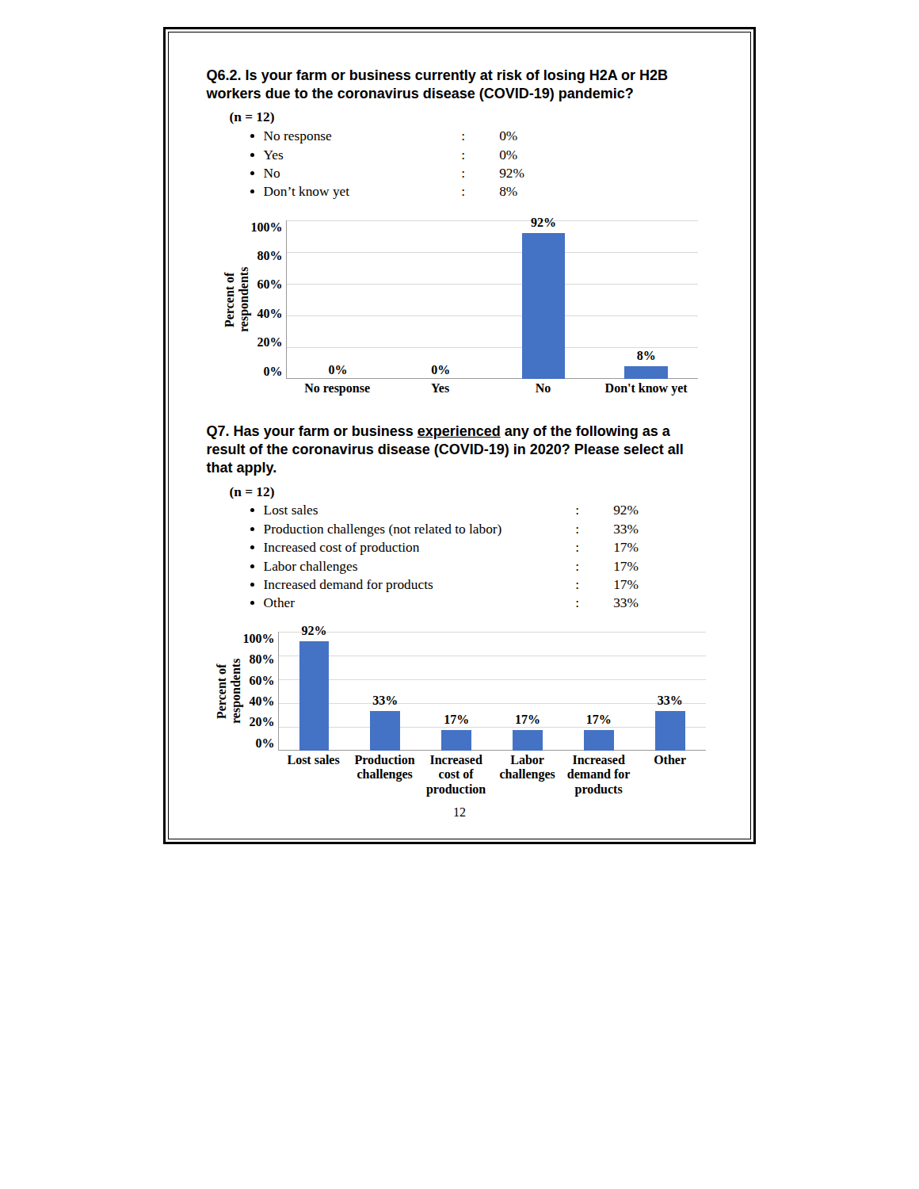Q6.2. Is your farm or business currently at risk of losing H2A or H2B workers due to the coronavirus disease (COVID-19) pandemic?
(n = 12)
No response: 0%
Yes: 0%
No: 92%
Don’t know yet: 8%
Percent of
respondents
100% 80% 60% 40% 20% 0%
0%
0%
92%
8%
No response
Yes
No
Don't know yet
Q7. Has your farm or business experienced any of the following as a result of the coronavirus disease (COVID-19) in 2020? Please select all that apply.
(n = 12)
Lost sales: 92%
Production challenges (not related to labor): 33%
Increased cost of production: 17%
Labor challenges: 17%
Increased demand for products: 17%
Other: 33%
Percent of
respondents
100% 80% 60% 40% 20% 0%
92%
33%
17%
17%
17%
33%
Lost sales
Production challenges
Increased cost of production
Labor challenges
Increased demand for products
Other
12